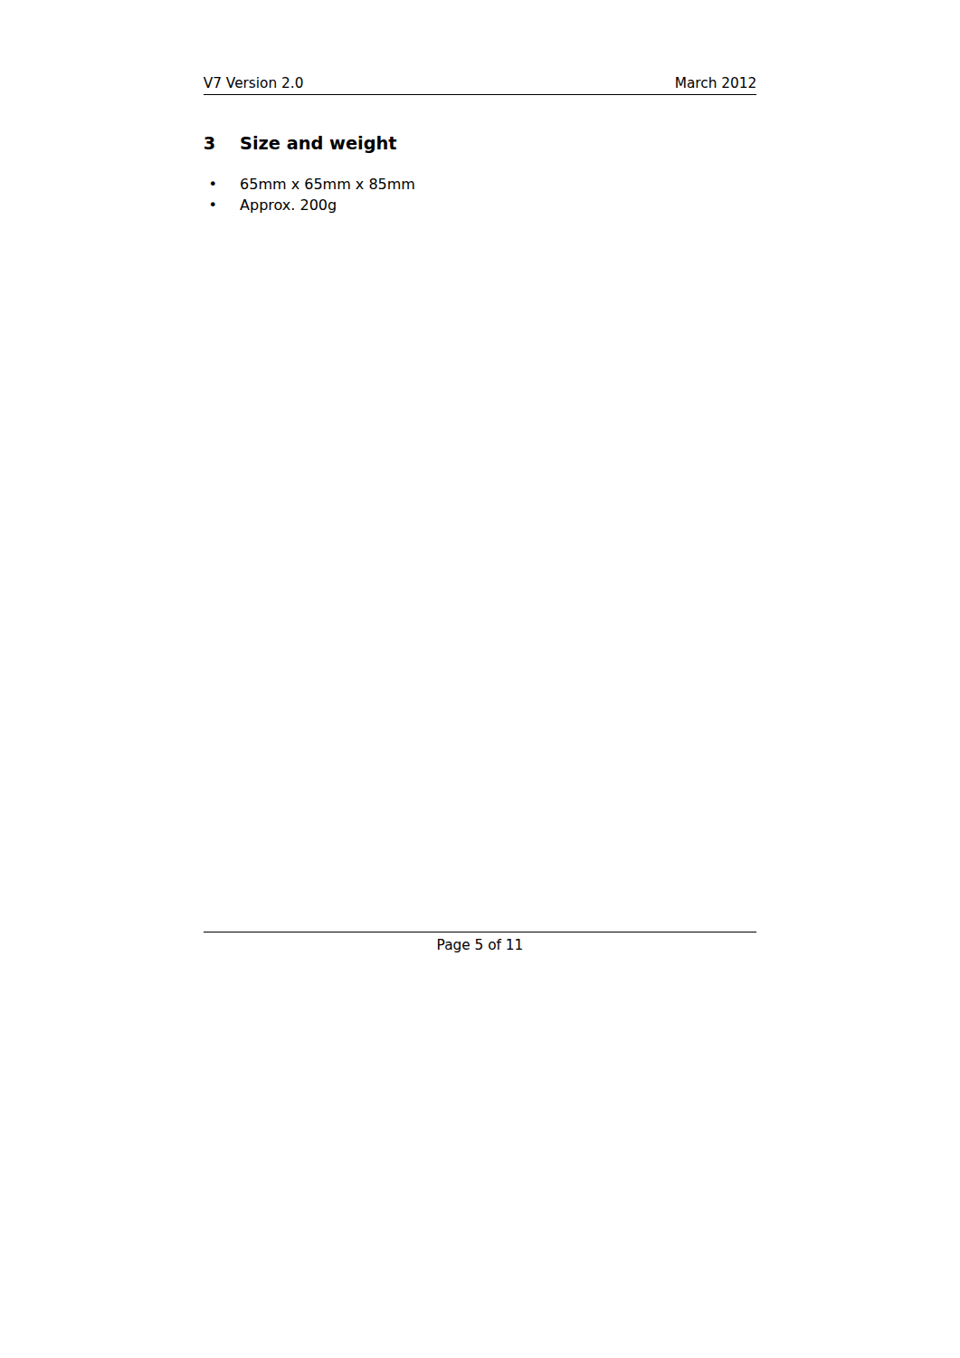V7 Version 2.0 March 2012
3 Size and weight
65mm x 65mm x 85mm
Approx. 200g
Page 5 of 11